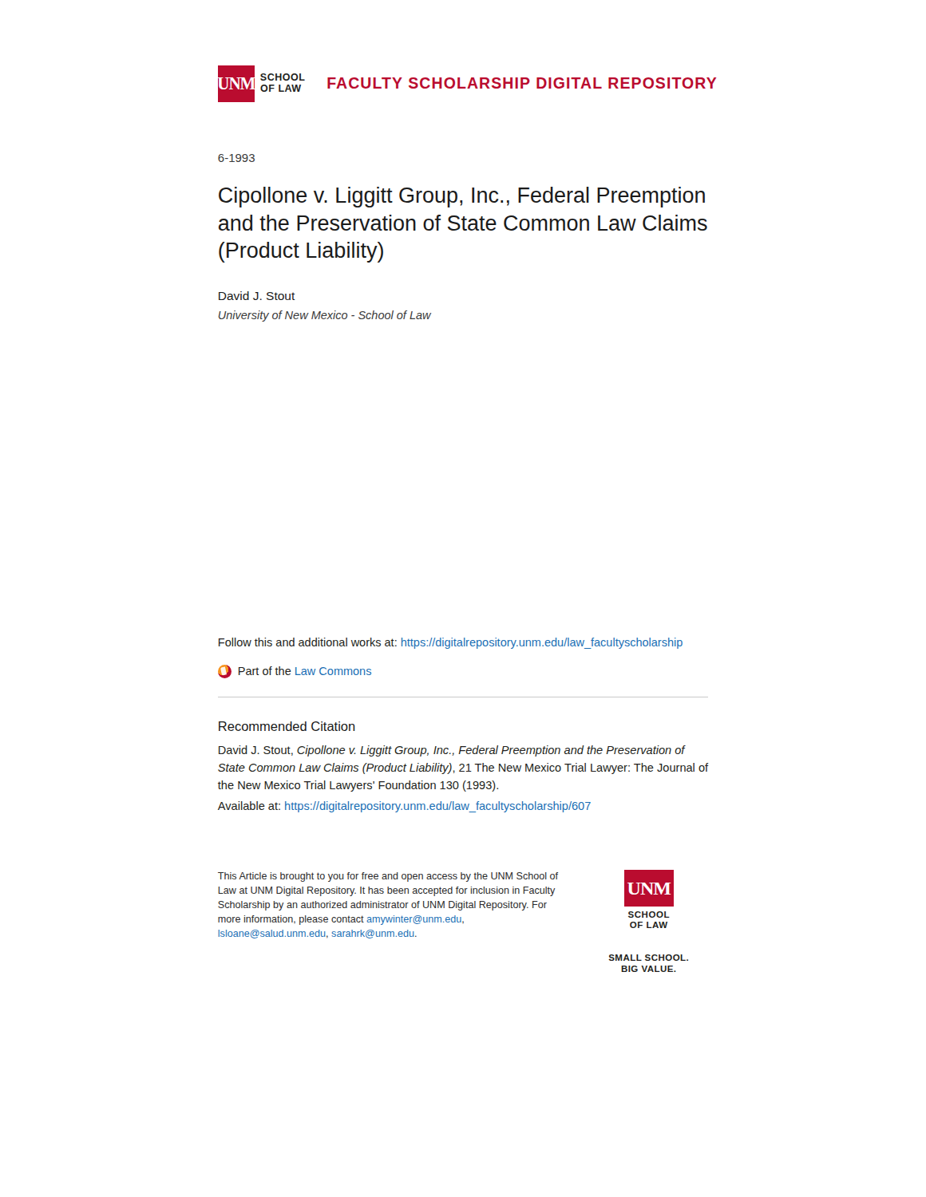UNM
School
of Law
Faculty Scholarship Digital Repository
6-1993
Cipollone v. Liggitt Group, Inc., Federal Preemption and the Preservation of State Common Law Claims (Product Liability)
David J. Stout
University of New Mexico - School of Law
Follow this and additional works at: https://digitalrepository.unm.edu/law_facultyscholarship
Part of the Law Commons
Recommended Citation
David J. Stout, Cipollone v. Liggitt Group, Inc., Federal Preemption and the Preservation of State Common Law Claims (Product Liability), 21 The New Mexico Trial Lawyer: The Journal of the New Mexico Trial Lawyers' Foundation 130 (1993).
Available at: https://digitalrepository.unm.edu/law_facultyscholarship/607
This Article is brought to you for free and open access by the UNM School of Law at UNM Digital Repository. It has been accepted for inclusion in Faculty Scholarship by an authorized administrator of UNM Digital Repository. For more information, please contact amywinter@unm.edu, lsloane@salud.unm.edu, sarahrk@unm.edu.
UNM
School
of Law
Small School.
Big Value.